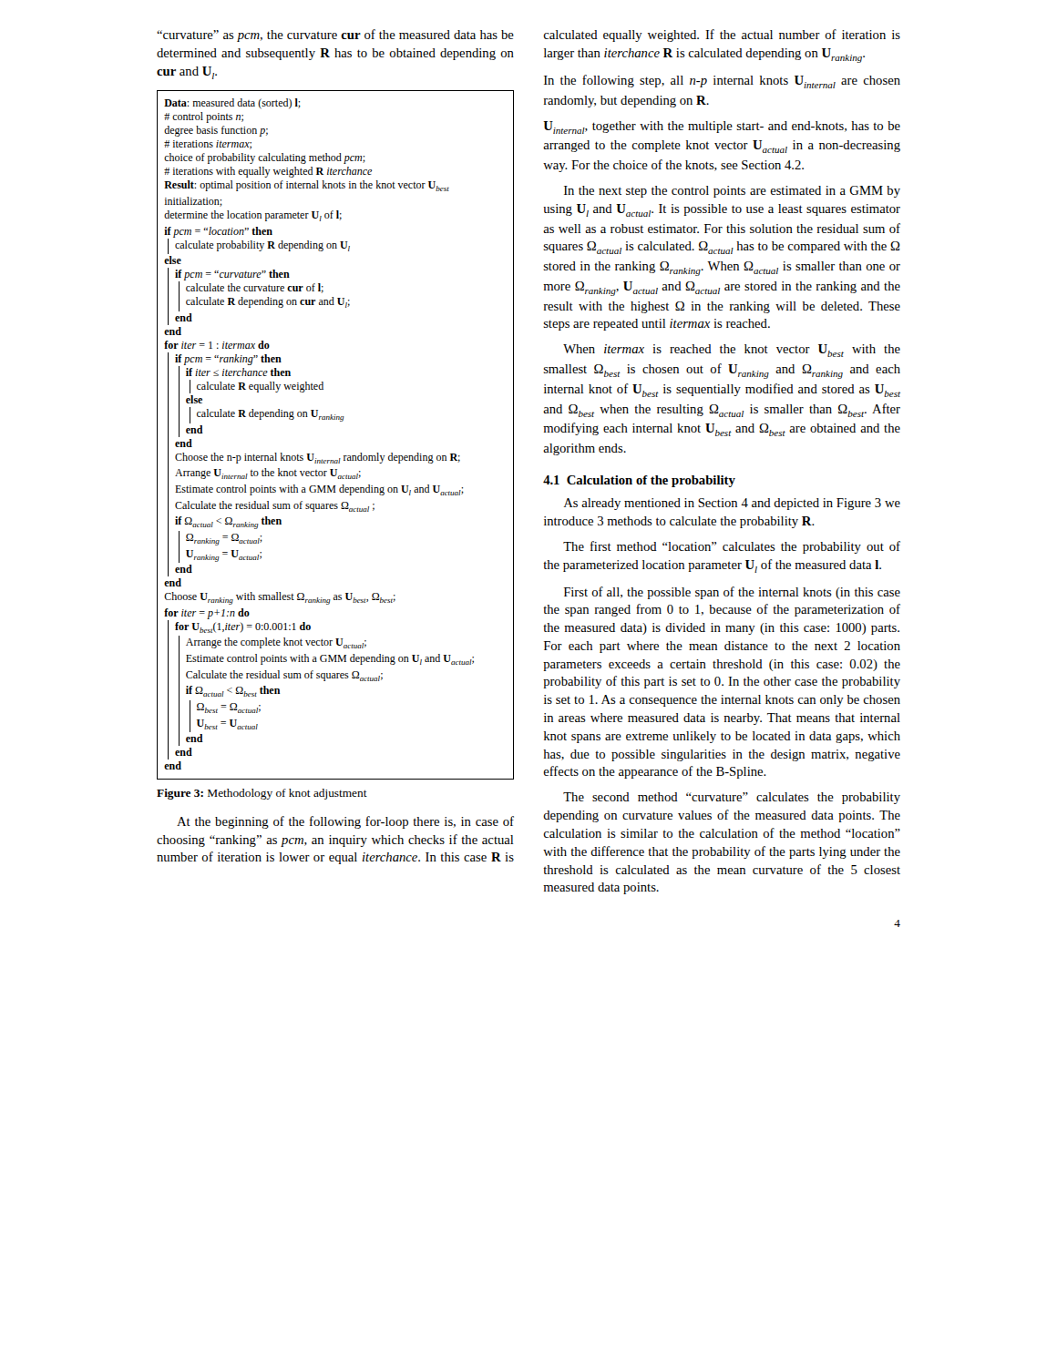“curvature” as pcm, the curvature cur of the measured data has be determined and subsequently R has to be obtained depending on cur and Ul.
Data: measured data (sorted) l;
# control points n;
degree basis function p;
# iterations itermax;
choice of probability calculating method pcm;
# iterations with equally weighted R iterchance
Result: optimal position of internal knots in the knot vector Ubest
initialization;
determine the location parameter Ul of l;
if pcm = “location” then
calculate probability R depending on Ul
else
if pcm = “curvature” then
calculate the curvature cur of l; calculate R depending on cur and Ul;
end
end
for iter = 1 : itermax do
if pcm = “ranking” then
if iter ≤ iterchance then
calculate R equally weighted
else
calculate R depending on Uranking
end
end Choose the n-p internal knots Uinternal randomly depending on R; Arrange Uinternal to the knot vector Uactual; Estimate control points with a GMM depending on Ul and Uactual; Calculate the residual sum of squares Ωactual ; if Ωactual < Ωranking then
Ωranking = Ωactual; Uranking = Uactual;
end
end
Choose Uranking with smallest Ωranking as Ubest, Ωbest;
for iter = p+1:n do
for Ubest(1,iter) = 0:0.001:1 do
Arrange the complete knot vector Uactual; Estimate control points with a GMM depending on Ul and Uactual; Calculate the residual sum of squares Ωactual; if Ωactual < Ωbest then
Ωbest = Ωactual; Ubest = Uactual
end
end
end
Figure 3: Methodology of knot adjustment
At the beginning of the following for-loop there is, in case of choosing “ranking” as pcm, an inquiry which checks if the actual number of iteration is lower or equal iterchance. In this case R is calculated equally weighted. If the actual number of iteration is larger than iterchance R is calculated depending on Uranking.
In the following step, all n-p internal knots Uinternal are chosen randomly, but depending on R.
Uinternal, together with the multiple start- and end-knots, has to be arranged to the complete knot vector Uactual in a non-decreasing way. For the choice of the knots, see Section 4.2.
In the next step the control points are estimated in a GMM by using Ul and Uactual. It is possible to use a least squares estimator as well as a robust estimator. For this solution the residual sum of squares Ωactual is calculated. Ωactual has to be compared with the Ω stored in the ranking Ωranking. When Ωactual is smaller than one or more Ωranking, Uactual and Ωactual are stored in the ranking and the result with the highest Ω in the ranking will be deleted. These steps are repeated until itermax is reached.
When itermax is reached the knot vector Ubest with the smallest Ωbest is chosen out of Uranking and Ωranking and each internal knot of Ubest is sequentially modified and stored as Ubest and Ωbest when the resulting Ωactual is smaller than Ωbest. After modifying each internal knot Ubest and Ωbest are obtained and the algorithm ends.
4.1 Calculation of the probability
As already mentioned in Section 4 and depicted in Figure 3 we introduce 3 methods to calculate the probability R.
The first method “location” calculates the probability out of the parameterized location parameter Ul of the measured data l.
First of all, the possible span of the internal knots (in this case the span ranged from 0 to 1, because of the parameterization of the measured data) is divided in many (in this case: 1000) parts. For each part where the mean distance to the next 2 location parameters exceeds a certain threshold (in this case: 0.02) the probability of this part is set to 0. In the other case the probability is set to 1. As a consequence the internal knots can only be chosen in areas where measured data is nearby. That means that internal knot spans are extreme unlikely to be located in data gaps, which has, due to possible singularities in the design matrix, negative effects on the appearance of the B-Spline.
The second method “curvature” calculates the probability depending on curvature values of the measured data points. The calculation is similar to the calculation of the method “location” with the difference that the probability of the parts lying under the threshold is calculated as the mean curvature of the 5 closest measured data points.
4